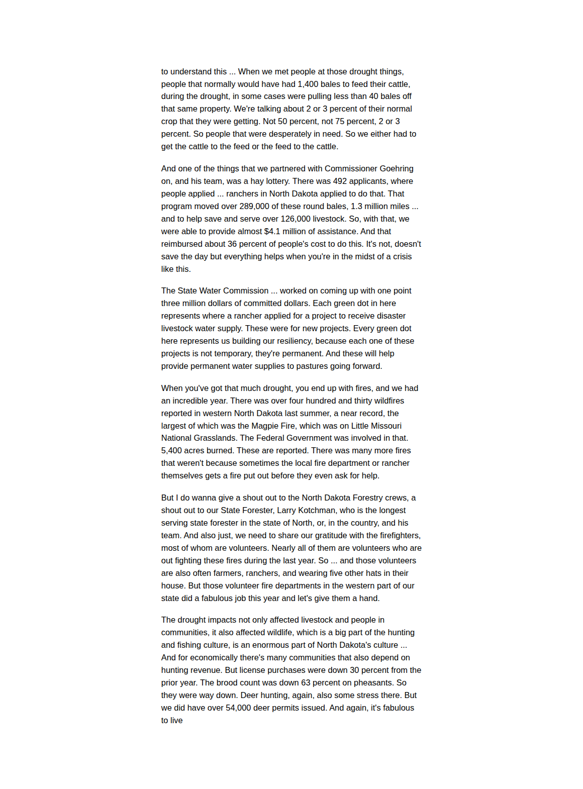to understand this ... When we met people at those drought things, people that normally would have had 1,400 bales to feed their cattle, during the drought, in some cases were pulling less than 40 bales off that same property. We're talking about 2 or 3 percent of their normal crop that they were getting. Not 50 percent, not 75 percent, 2 or 3 percent. So people that were desperately in need. So we either had to get the cattle to the feed or the feed to the cattle.
And one of the things that we partnered with Commissioner Goehring on, and his team, was a hay lottery. There was 492 applicants, where people applied ... ranchers in North Dakota applied to do that. That program moved over 289,000 of these round bales, 1.3 million miles ... and to help save and serve over 126,000 livestock. So, with that, we were able to provide almost $4.1 million of assistance. And that reimbursed about 36 percent of people's cost to do this. It's not, doesn't save the day but everything helps when you're in the midst of a crisis like this.
The State Water Commission ... worked on coming up with one point three million dollars of committed dollars. Each green dot in here represents where a rancher applied for a project to receive disaster livestock water supply. These were for new projects. Every green dot here represents us building our resiliency, because each one of these projects is not temporary, they're permanent. And these will help provide permanent water supplies to pastures going forward.
When you've got that much drought, you end up with fires, and we had an incredible year. There was over four hundred and thirty wildfires reported in western North Dakota last summer, a near record, the largest of which was the Magpie Fire, which was on Little Missouri National Grasslands. The Federal Government was involved in that. 5,400 acres burned. These are reported. There was many more fires that weren't because sometimes the local fire department or rancher themselves gets a fire put out before they even ask for help.
But I do wanna give a shout out to the North Dakota Forestry crews, a shout out to our State Forester, Larry Kotchman, who is the longest serving state forester in the state of North, or, in the country, and his team. And also just, we need to share our gratitude with the firefighters, most of whom are volunteers. Nearly all of them are volunteers who are out fighting these fires during the last year. So ... and those volunteers are also often farmers, ranchers, and wearing five other hats in their house. But those volunteer fire departments in the western part of our state did a fabulous job this year and let's give them a hand.
The drought impacts not only affected livestock and people in communities, it also affected wildlife, which is a big part of the hunting and fishing culture, is an enormous part of North Dakota's culture ... And for economically there's many communities that also depend on hunting revenue. But license purchases were down 30 percent from the prior year. The brood count was down 63 percent on pheasants. So they were way down. Deer hunting, again, also some stress there. But we did have over 54,000 deer permits issued. And again, it's fabulous to live